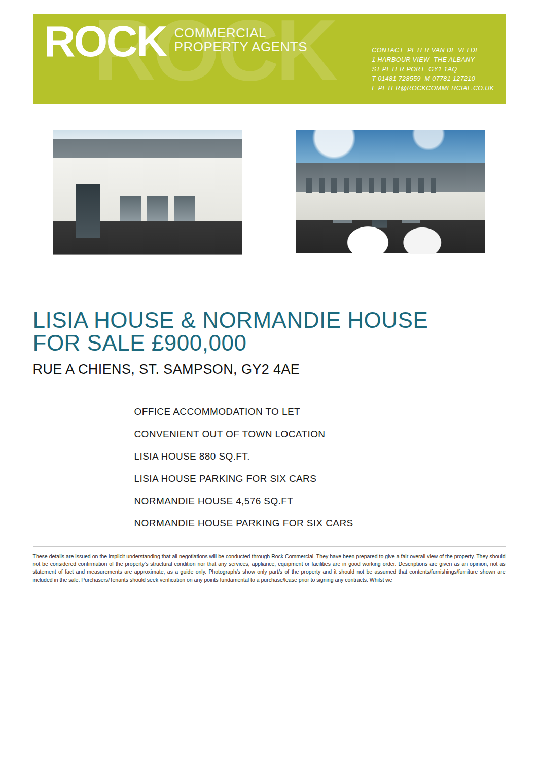ROCK
COMMERCIAL
PROPERTY AGENTS
CONTACT PETER VAN DE VELDE 1 HARBOUR VIEW THE ALBANY ST PETER PORT GY1 1AQ T 01481 728559 M 07781 127210 E PETER@ROCKCOMMERCIAL.CO.UK
Lisia House & Normandie House
For Sale £900,000
Rue A Chiens, St. Sampson, GY2 4AE
Office accommodation to let
Convenient out of town location
Lisia House 880 sq.ft.
Lisia House parking for six cars
Normandie House 4,576 sq.ft
Normandie House parking for six cars
These details are issued on the implicit understanding that all negotiations will be conducted through Rock Commercial. They have been prepared to give a fair overall view of the property. They should not be considered confirmation of the property’s structural condition nor that any services, appliance, equipment or facilities are in good working order. Descriptions are given as an opinion, not as statement of fact and measurements are approximate, as a guide only. Photograph/s show only part/s of the property and it should not be assumed that contents/furnishings/furniture shown are included in the sale. Purchasers/Tenants should seek verification on any points fundamental to a purchase/lease prior to signing any contracts. Whilst we